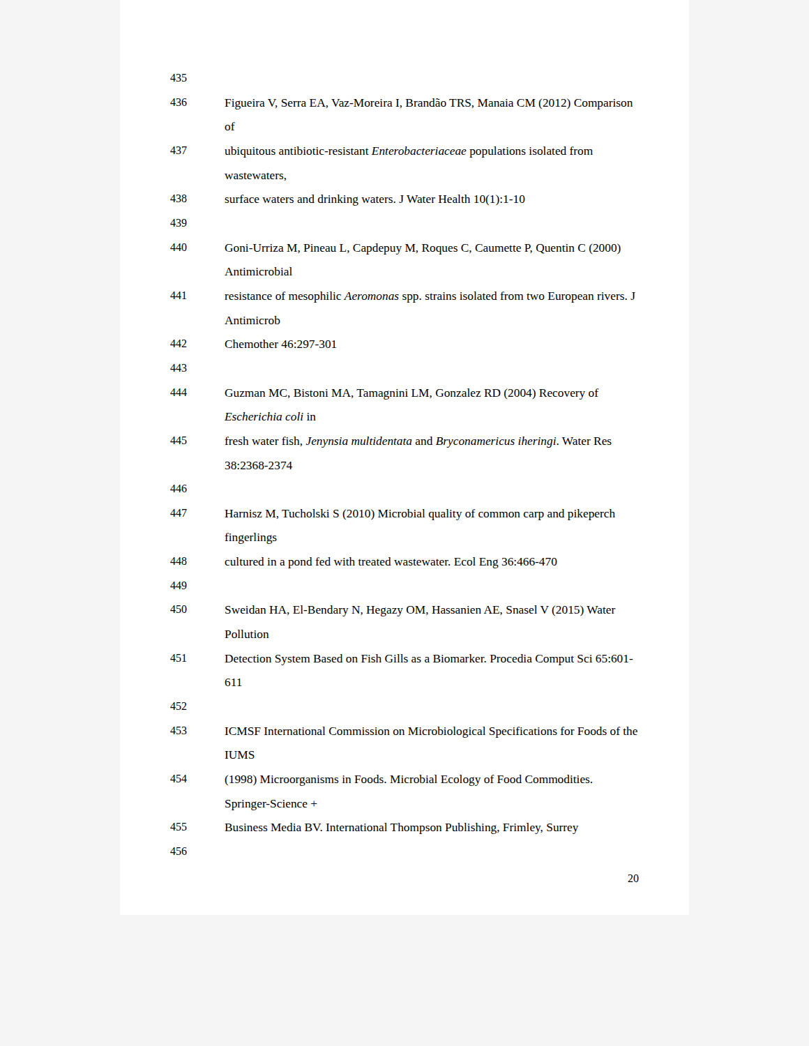Figueira V, Serra EA, Vaz-Moreira I, Brandão TRS, Manaia CM (2012) Comparison of
ubiquitous antibiotic-resistant Enterobacteriaceae populations isolated from wastewaters,
surface waters and drinking waters. J Water Health 10(1):1-10
Goni-Urriza M, Pineau L, Capdepuy M, Roques C, Caumette P, Quentin C (2000) Antimicrobial
resistance of mesophilic Aeromonas spp. strains isolated from two European rivers. J Antimicrob
Chemother 46:297-301
Guzman MC, Bistoni MA, Tamagnini LM, Gonzalez RD (2004) Recovery of Escherichia coli in
fresh water fish, Jenynsia multidentata and Bryconamericus iheringi. Water Res 38:2368-2374
Harnisz M, Tucholski S (2010) Microbial quality of common carp and pikeperch fingerlings
cultured in a pond fed with treated wastewater. Ecol Eng 36:466-470
Sweidan HA, El-Bendary N, Hegazy OM, Hassanien AE, Snasel V (2015) Water Pollution
Detection System Based on Fish Gills as a Biomarker. Procedia Comput Sci 65:601-611
ICMSF International Commission on Microbiological Specifications for Foods of the IUMS
(1998) Microorganisms in Foods. Microbial Ecology of Food Commodities. Springer-Science +
Business Media BV. International Thompson Publishing, Frimley, Surrey
20